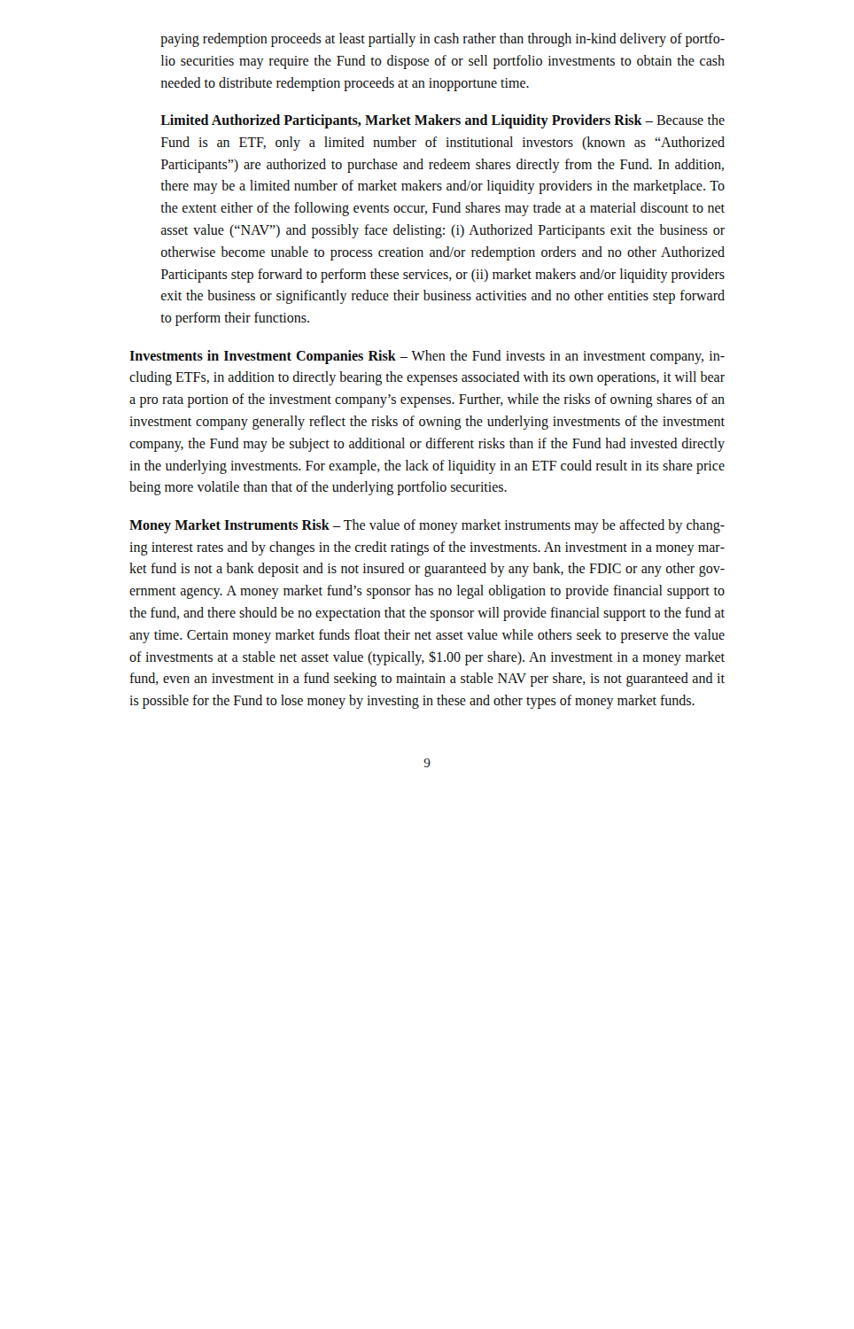paying redemption proceeds at least partially in cash rather than through in-kind delivery of portfolio securities may require the Fund to dispose of or sell portfolio investments to obtain the cash needed to distribute redemption proceeds at an inopportune time.
Limited Authorized Participants, Market Makers and Liquidity Providers Risk – Because the Fund is an ETF, only a limited number of institutional investors (known as “Authorized Participants”) are authorized to purchase and redeem shares directly from the Fund. In addition, there may be a limited number of market makers and/or liquidity providers in the marketplace. To the extent either of the following events occur, Fund shares may trade at a material discount to net asset value (“NAV”) and possibly face delisting: (i) Authorized Participants exit the business or otherwise become unable to process creation and/or redemption orders and no other Authorized Participants step forward to perform these services, or (ii) market makers and/or liquidity providers exit the business or significantly reduce their business activities and no other entities step forward to perform their functions.
Investments in Investment Companies Risk – When the Fund invests in an investment company, including ETFs, in addition to directly bearing the expenses associated with its own operations, it will bear a pro rata portion of the investment company’s expenses. Further, while the risks of owning shares of an investment company generally reflect the risks of owning the underlying investments of the investment company, the Fund may be subject to additional or different risks than if the Fund had invested directly in the underlying investments. For example, the lack of liquidity in an ETF could result in its share price being more volatile than that of the underlying portfolio securities.
Money Market Instruments Risk – The value of money market instruments may be affected by changing interest rates and by changes in the credit ratings of the investments. An investment in a money market fund is not a bank deposit and is not insured or guaranteed by any bank, the FDIC or any other government agency. A money market fund’s sponsor has no legal obligation to provide financial support to the fund, and there should be no expectation that the sponsor will provide financial support to the fund at any time. Certain money market funds float their net asset value while others seek to preserve the value of investments at a stable net asset value (typically, $1.00 per share). An investment in a money market fund, even an investment in a fund seeking to maintain a stable NAV per share, is not guaranteed and it is possible for the Fund to lose money by investing in these and other types of money market funds.
9